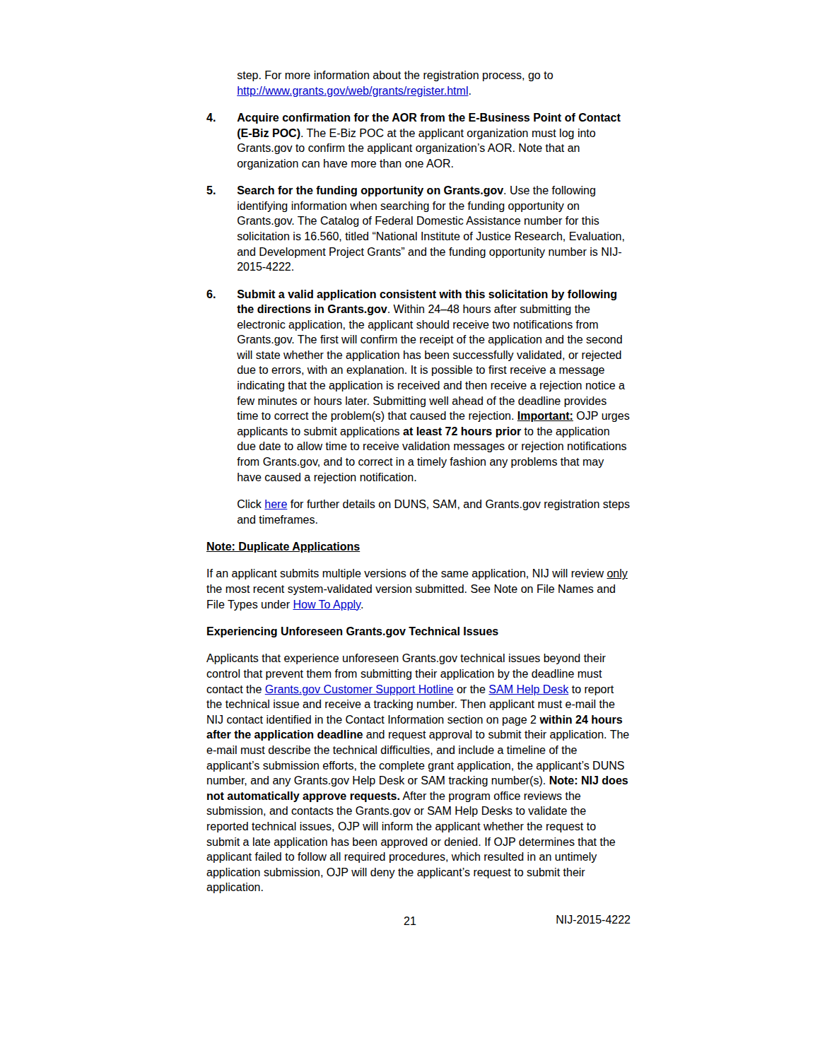step. For more information about the registration process, go to http://www.grants.gov/web/grants/register.html.
4. Acquire confirmation for the AOR from the E-Business Point of Contact (E-Biz POC). The E-Biz POC at the applicant organization must log into Grants.gov to confirm the applicant organization’s AOR. Note that an organization can have more than one AOR.
5. Search for the funding opportunity on Grants.gov. Use the following identifying information when searching for the funding opportunity on Grants.gov. The Catalog of Federal Domestic Assistance number for this solicitation is 16.560, titled “National Institute of Justice Research, Evaluation, and Development Project Grants” and the funding opportunity number is NIJ-2015-4222.
6. Submit a valid application consistent with this solicitation by following the directions in Grants.gov. Within 24–48 hours after submitting the electronic application, the applicant should receive two notifications from Grants.gov. The first will confirm the receipt of the application and the second will state whether the application has been successfully validated, or rejected due to errors, with an explanation. It is possible to first receive a message indicating that the application is received and then receive a rejection notice a few minutes or hours later. Submitting well ahead of the deadline provides time to correct the problem(s) that caused the rejection. Important: OJP urges applicants to submit applications at least 72 hours prior to the application due date to allow time to receive validation messages or rejection notifications from Grants.gov, and to correct in a timely fashion any problems that may have caused a rejection notification.
Click here for further details on DUNS, SAM, and Grants.gov registration steps and timeframes.
Note: Duplicate Applications
If an applicant submits multiple versions of the same application, NIJ will review only the most recent system-validated version submitted. See Note on File Names and File Types under How To Apply.
Experiencing Unforeseen Grants.gov Technical Issues
Applicants that experience unforeseen Grants.gov technical issues beyond their control that prevent them from submitting their application by the deadline must contact the Grants.gov Customer Support Hotline or the SAM Help Desk to report the technical issue and receive a tracking number. Then applicant must e-mail the NIJ contact identified in the Contact Information section on page 2 within 24 hours after the application deadline and request approval to submit their application. The e-mail must describe the technical difficulties, and include a timeline of the applicant’s submission efforts, the complete grant application, the applicant’s DUNS number, and any Grants.gov Help Desk or SAM tracking number(s). Note: NIJ does not automatically approve requests. After the program office reviews the submission, and contacts the Grants.gov or SAM Help Desks to validate the reported technical issues, OJP will inform the applicant whether the request to submit a late application has been approved or denied. If OJP determines that the applicant failed to follow all required procedures, which resulted in an untimely application submission, OJP will deny the applicant’s request to submit their application.
21
NIJ-2015-4222